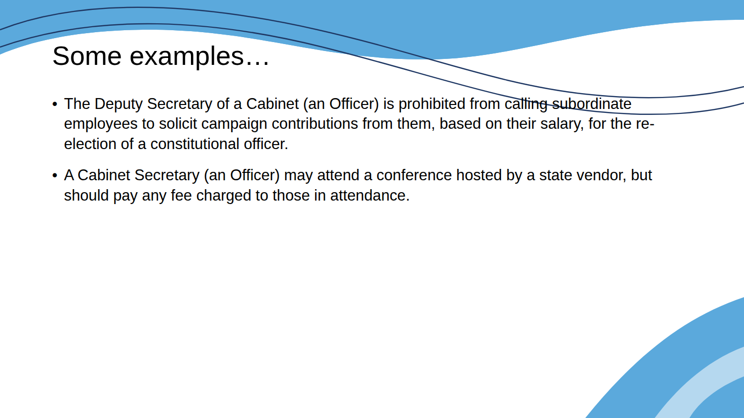Some examples…
The Deputy Secretary of a Cabinet (an Officer) is prohibited from calling subordinate employees to solicit campaign contributions from them, based on their salary, for the re-election of a constitutional officer.
A Cabinet Secretary (an Officer) may attend a conference hosted by a state vendor, but should pay any fee charged to those in attendance.